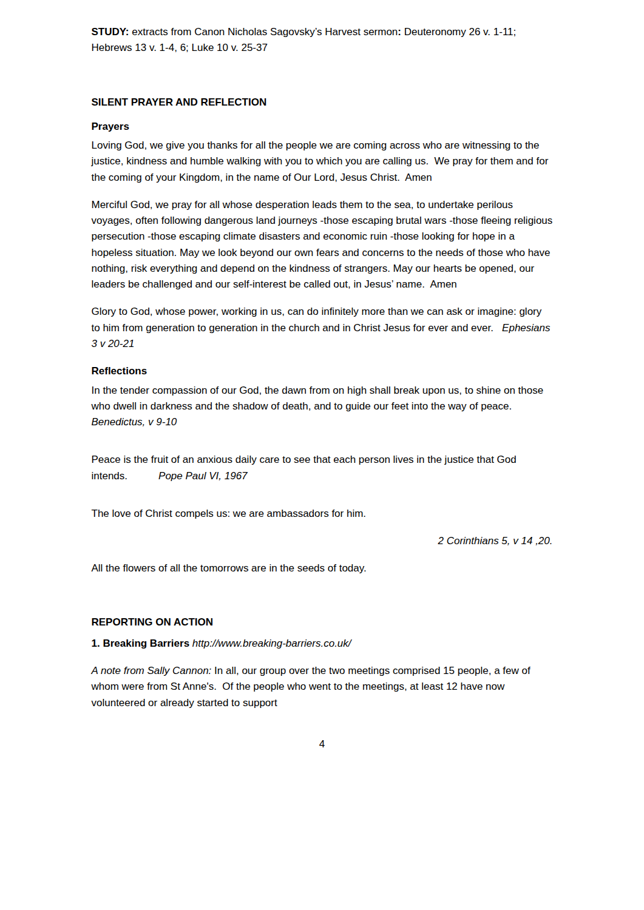STUDY: extracts from Canon Nicholas Sagovsky’s Harvest sermon: Deuteronomy 26 v. 1-11; Hebrews 13 v. 1-4, 6; Luke 10 v. 25-37
SILENT PRAYER AND REFLECTION
Prayers
Loving God, we give you thanks for all the people we are coming across who are witnessing to the justice, kindness and humble walking with you to which you are calling us. We pray for them and for the coming of your Kingdom, in the name of Our Lord, Jesus Christ. Amen
Merciful God, we pray for all whose desperation leads them to the sea, to undertake perilous voyages, often following dangerous land journeys -those escaping brutal wars -those fleeing religious persecution -those escaping climate disasters and economic ruin -those looking for hope in a hopeless situation. May we look beyond our own fears and concerns to the needs of those who have nothing, risk everything and depend on the kindness of strangers. May our hearts be opened, our leaders be challenged and our self-interest be called out, in Jesus’ name. Amen
Glory to God, whose power, working in us, can do infinitely more than we can ask or imagine: glory to him from generation to generation in the church and in Christ Jesus for ever and ever. Ephesians 3 v 20-21
Reflections
In the tender compassion of our God, the dawn from on high shall break upon us, to shine on those who dwell in darkness and the shadow of death, and to guide our feet into the way of peace. Benedictus, v 9-10
Peace is the fruit of an anxious daily care to see that each person lives in the justice that God intends.Pope Paul VI, 1967
The love of Christ compels us: we are ambassadors for him.
2 Corinthians 5, v 14 ,20.
All the flowers of all the tomorrows are in the seeds of today.
REPORTING ON ACTION
1. Breaking Barriers http://www.breaking-barriers.co.uk/
A note from Sally Cannon: In all, our group over the two meetings comprised 15 people, a few of whom were from St Anne's. Of the people who went to the meetings, at least 12 have now volunteered or already started to support
4